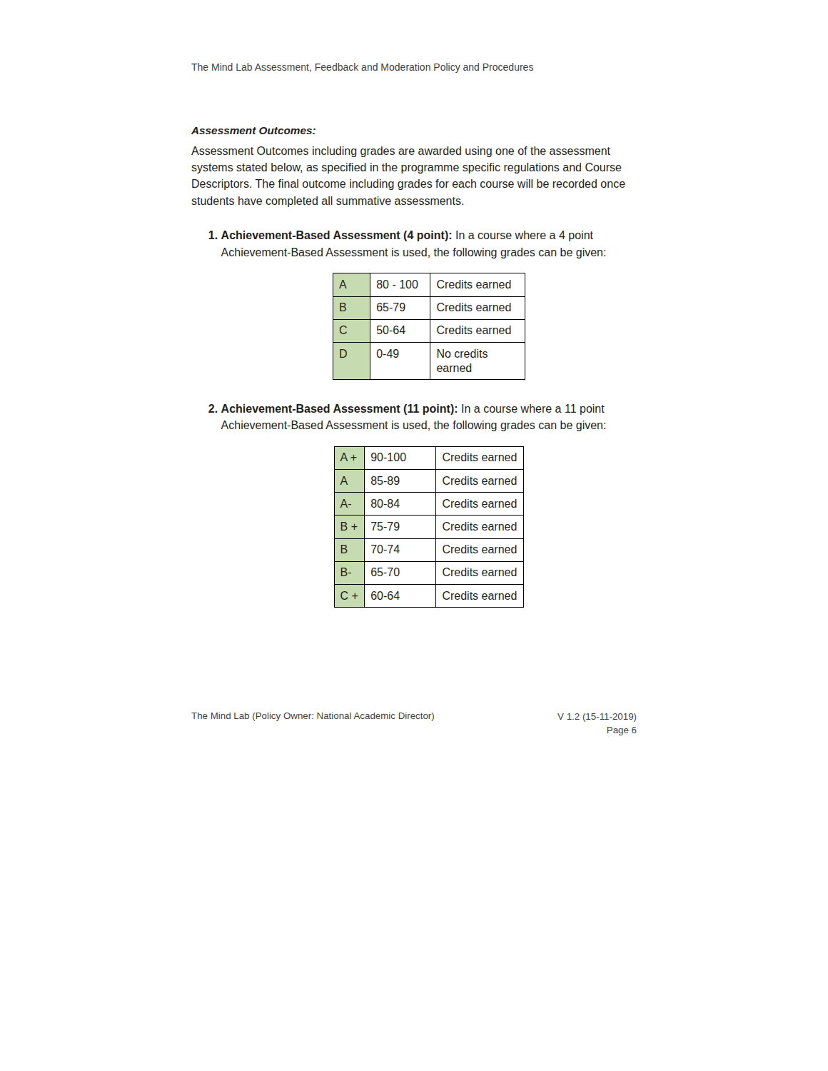The Mind Lab Assessment, Feedback and Moderation Policy and Procedures
Assessment Outcomes:
Assessment Outcomes including grades are awarded using one of the assessment systems stated below, as specified in the programme specific regulations and Course Descriptors. The final outcome including grades for each course will be recorded once students have completed all summative assessments.
Achievement-Based Assessment (4 point): In a course where a 4 point Achievement-Based Assessment is used, the following grades can be given:
| A | 80 - 100 | Credits earned |
| B | 65-79 | Credits earned |
| C | 50-64 | Credits earned |
| D | 0-49 | No credits earned |
Achievement-Based Assessment (11 point): In a course where a 11 point Achievement-Based Assessment is used, the following grades can be given:
| A + | 90-100 | Credits earned |
| A | 85-89 | Credits earned |
| A- | 80-84 | Credits earned |
| B + | 75-79 | Credits earned |
| B | 70-74 | Credits earned |
| B- | 65-70 | Credits earned |
| C + | 60-64 | Credits earned |
The Mind Lab (Policy Owner: National Academic Director)
V 1.2 (15-11-2019)
Page 6